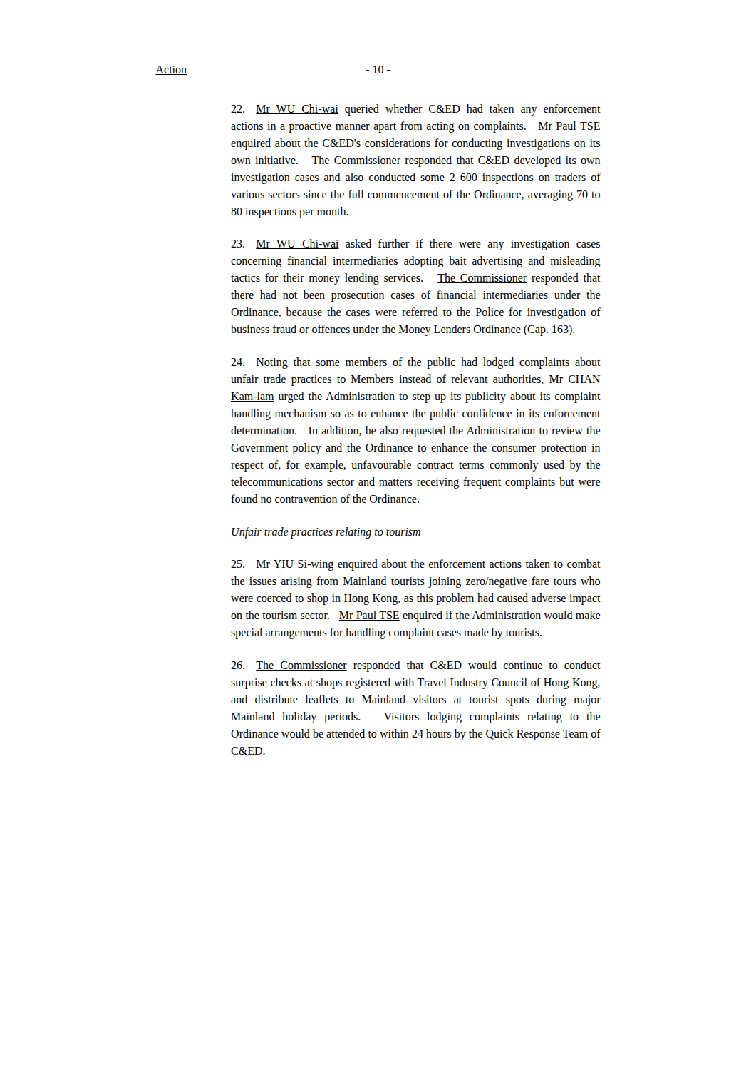Action
- 10 -
22. Mr WU Chi-wai queried whether C&ED had taken any enforcement actions in a proactive manner apart from acting on complaints. Mr Paul TSE enquired about the C&ED's considerations for conducting investigations on its own initiative. The Commissioner responded that C&ED developed its own investigation cases and also conducted some 2 600 inspections on traders of various sectors since the full commencement of the Ordinance, averaging 70 to 80 inspections per month.
23. Mr WU Chi-wai asked further if there were any investigation cases concerning financial intermediaries adopting bait advertising and misleading tactics for their money lending services. The Commissioner responded that there had not been prosecution cases of financial intermediaries under the Ordinance, because the cases were referred to the Police for investigation of business fraud or offences under the Money Lenders Ordinance (Cap. 163).
24. Noting that some members of the public had lodged complaints about unfair trade practices to Members instead of relevant authorities, Mr CHAN Kam-lam urged the Administration to step up its publicity about its complaint handling mechanism so as to enhance the public confidence in its enforcement determination. In addition, he also requested the Administration to review the Government policy and the Ordinance to enhance the consumer protection in respect of, for example, unfavourable contract terms commonly used by the telecommunications sector and matters receiving frequent complaints but were found no contravention of the Ordinance.
Unfair trade practices relating to tourism
25. Mr YIU Si-wing enquired about the enforcement actions taken to combat the issues arising from Mainland tourists joining zero/negative fare tours who were coerced to shop in Hong Kong, as this problem had caused adverse impact on the tourism sector. Mr Paul TSE enquired if the Administration would make special arrangements for handling complaint cases made by tourists.
26. The Commissioner responded that C&ED would continue to conduct surprise checks at shops registered with Travel Industry Council of Hong Kong, and distribute leaflets to Mainland visitors at tourist spots during major Mainland holiday periods. Visitors lodging complaints relating to the Ordinance would be attended to within 24 hours by the Quick Response Team of C&ED.